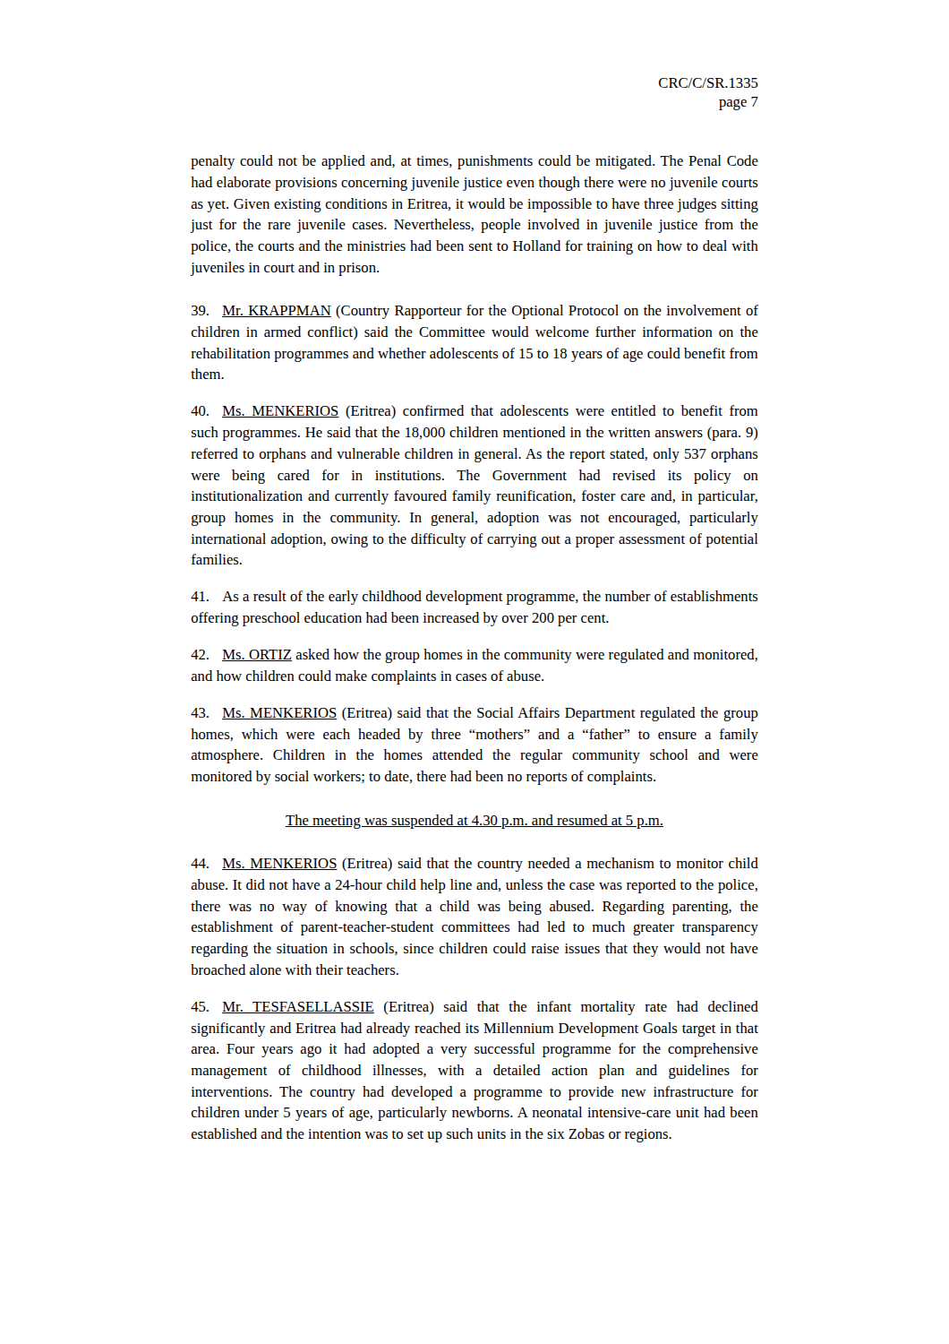CRC/C/SR.1335
page 7
penalty could not be applied and, at times, punishments could be mitigated. The Penal Code had elaborate provisions concerning juvenile justice even though there were no juvenile courts as yet. Given existing conditions in Eritrea, it would be impossible to have three judges sitting just for the rare juvenile cases. Nevertheless, people involved in juvenile justice from the police, the courts and the ministries had been sent to Holland for training on how to deal with juveniles in court and in prison.
39. Mr. KRAPPMAN (Country Rapporteur for the Optional Protocol on the involvement of children in armed conflict) said the Committee would welcome further information on the rehabilitation programmes and whether adolescents of 15 to 18 years of age could benefit from them.
40. Ms. MENKERIOS (Eritrea) confirmed that adolescents were entitled to benefit from such programmes. He said that the 18,000 children mentioned in the written answers (para. 9) referred to orphans and vulnerable children in general. As the report stated, only 537 orphans were being cared for in institutions. The Government had revised its policy on institutionalization and currently favoured family reunification, foster care and, in particular, group homes in the community. In general, adoption was not encouraged, particularly international adoption, owing to the difficulty of carrying out a proper assessment of potential families.
41. As a result of the early childhood development programme, the number of establishments offering preschool education had been increased by over 200 per cent.
42. Ms. ORTIZ asked how the group homes in the community were regulated and monitored, and how children could make complaints in cases of abuse.
43. Ms. MENKERIOS (Eritrea) said that the Social Affairs Department regulated the group homes, which were each headed by three “mothers” and a “father” to ensure a family atmosphere. Children in the homes attended the regular community school and were monitored by social workers; to date, there had been no reports of complaints.
The meeting was suspended at 4.30 p.m. and resumed at 5 p.m.
44. Ms. MENKERIOS (Eritrea) said that the country needed a mechanism to monitor child abuse. It did not have a 24-hour child help line and, unless the case was reported to the police, there was no way of knowing that a child was being abused. Regarding parenting, the establishment of parent-teacher-student committees had led to much greater transparency regarding the situation in schools, since children could raise issues that they would not have broached alone with their teachers.
45. Mr. TESFASELLASSIE (Eritrea) said that the infant mortality rate had declined significantly and Eritrea had already reached its Millennium Development Goals target in that area. Four years ago it had adopted a very successful programme for the comprehensive management of childhood illnesses, with a detailed action plan and guidelines for interventions. The country had developed a programme to provide new infrastructure for children under 5 years of age, particularly newborns. A neonatal intensive-care unit had been established and the intention was to set up such units in the six Zobas or regions.